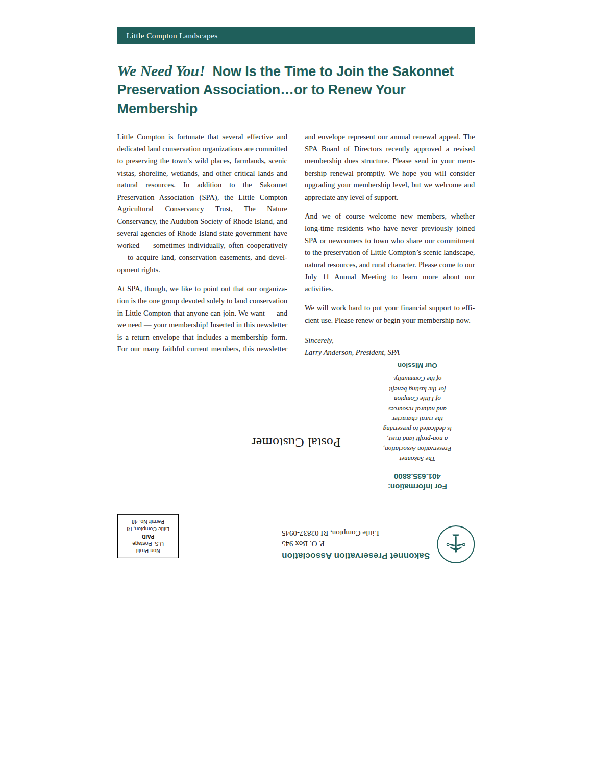Little Compton Landscapes
We Need You! Now Is the Time to Join the Sakonnet Preservation Association…or to Renew Your Membership
Little Compton is fortunate that several effective and dedicated land conservation organizations are committed to preserving the town’s wild places, farmlands, scenic vistas, shoreline, wetlands, and other critical lands and natural resources. In addition to the Sakonnet Preservation Association (SPA), the Little Compton Agricultural Conservancy Trust, The Nature Conservancy, the Audubon Society of Rhode Island, and several agencies of Rhode Island state government have worked — sometimes individually, often cooperatively — to acquire land, conservation easements, and development rights.
At SPA, though, we like to point out that our organization is the one group devoted solely to land conservation in Little Compton that anyone can join. We want — and we need — your membership! Inserted in this newsletter is a return envelope that includes a membership form. For our many faithful current members, this newsletter and envelope represent our annual renewal appeal. The SPA Board of Directors recently approved a revised membership dues structure. Please send in your membership renewal promptly. We hope you will consider upgrading your membership level, but we welcome and appreciate any level of support.
And we of course welcome new members, whether long-time residents who have never previously joined SPA or newcomers to town who share our commitment to the preservation of Little Compton’s scenic landscape, natural resources, and rural character. Please come to our July 11 Annual Meeting to learn more about our activities.
We will work hard to put your financial support to efficient use. Please renew or begin your membership now.
Sincerely, Larry Anderson, President, SPA
For Information: 401.635.8800
The Sakonnet
Preservation Association,
a non-profit land trust,
is dedicated to preserving
the rural character
and natural resources
of Little Compton
for the lasting benefit
of the Community.
Our Mission
Postal Customer
Non-Profit
U.S. Postage
PAID
Little Compton, RI
Permit No. 48
Sakonnet Preservation Association
P. O. Box 945
Little Compton, RI 02837-0945